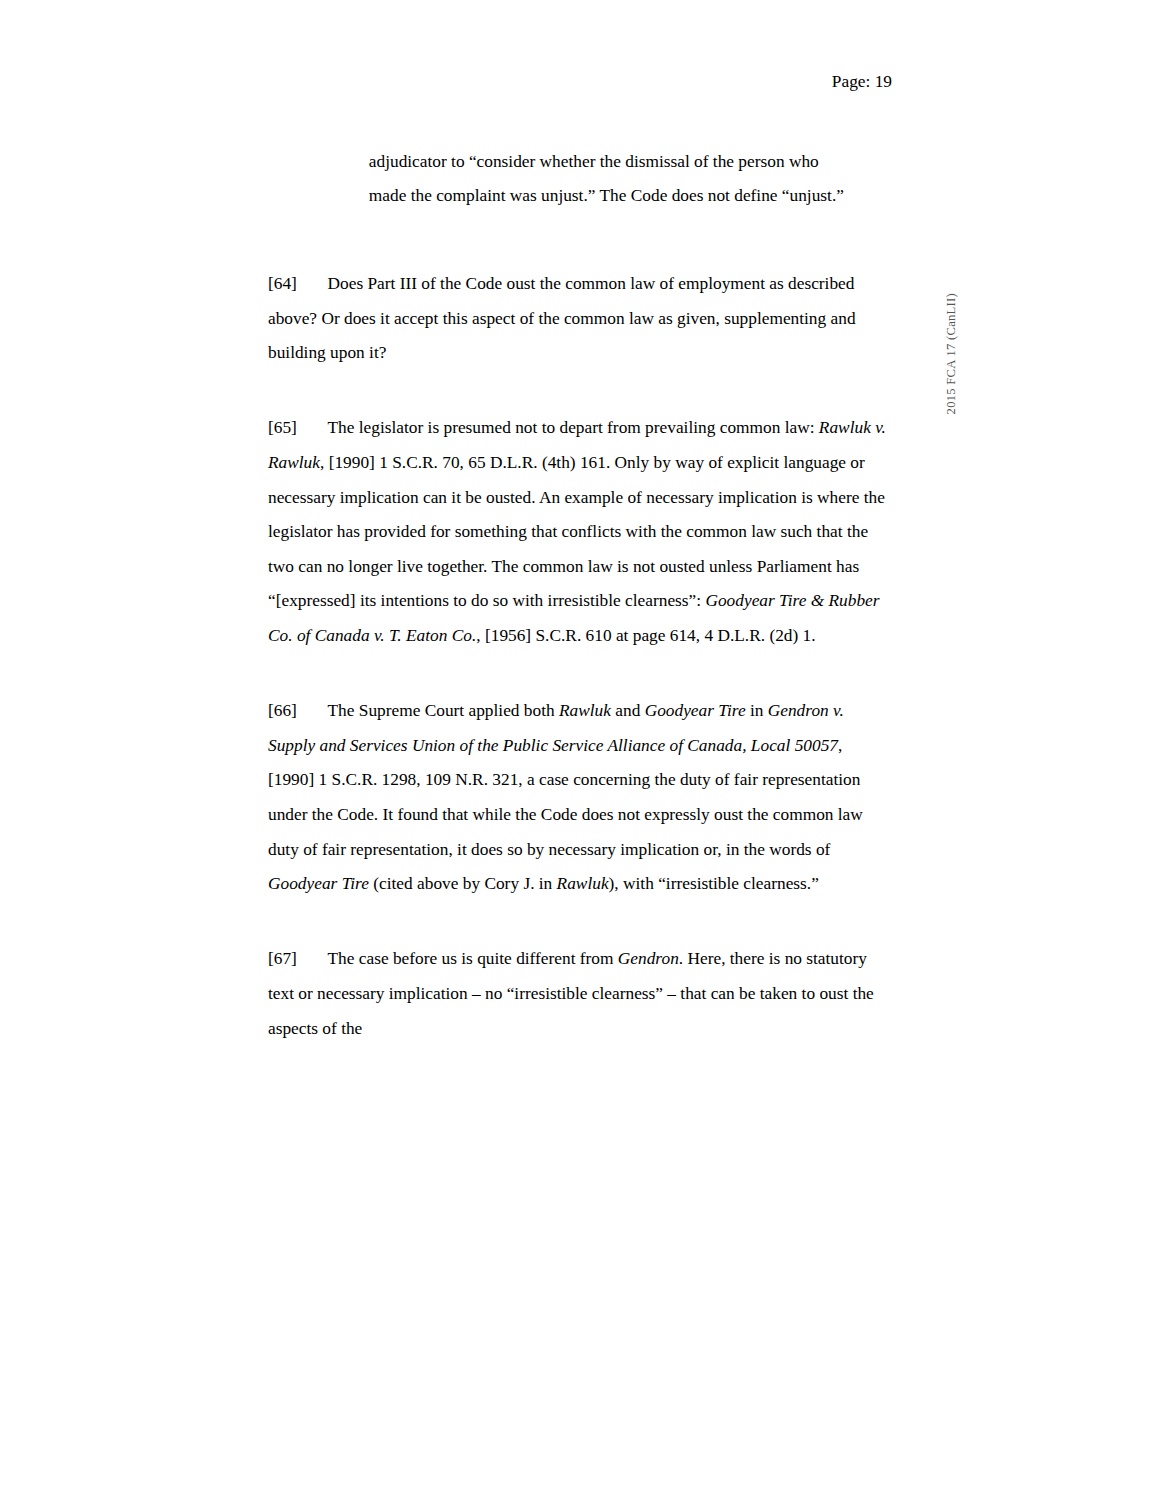Page: 19
2015 FCA 17 (CanLII)
adjudicator to “consider whether the dismissal of the person who made the complaint was unjust.” The Code does not define “unjust.”
[64] Does Part III of the Code oust the common law of employment as described above? Or does it accept this aspect of the common law as given, supplementing and building upon it?
[65] The legislator is presumed not to depart from prevailing common law: Rawluk v. Rawluk, [1990] 1 S.C.R. 70, 65 D.L.R. (4th) 161. Only by way of explicit language or necessary implication can it be ousted. An example of necessary implication is where the legislator has provided for something that conflicts with the common law such that the two can no longer live together. The common law is not ousted unless Parliament has “[expressed] its intentions to do so with irresistible clearness”: Goodyear Tire & Rubber Co. of Canada v. T. Eaton Co., [1956] S.C.R. 610 at page 614, 4 D.L.R. (2d) 1.
[66] The Supreme Court applied both Rawluk and Goodyear Tire in Gendron v. Supply and Services Union of the Public Service Alliance of Canada, Local 50057, [1990] 1 S.C.R. 1298, 109 N.R. 321, a case concerning the duty of fair representation under the Code. It found that while the Code does not expressly oust the common law duty of fair representation, it does so by necessary implication or, in the words of Goodyear Tire (cited above by Cory J. in Rawluk), with “irresistible clearness.”
[67] The case before us is quite different from Gendron. Here, there is no statutory text or necessary implication – no “irresistible clearness” – that can be taken to oust the aspects of the